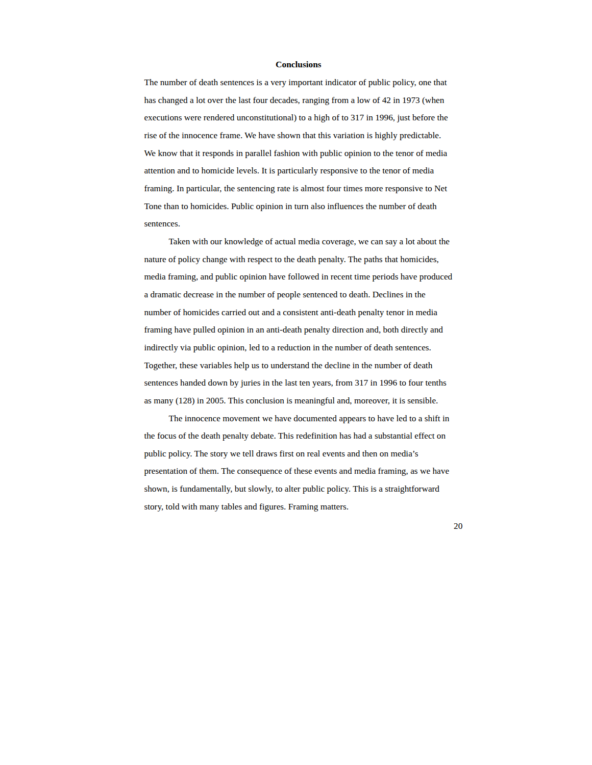Conclusions
The number of death sentences is a very important indicator of public policy, one that has changed a lot over the last four decades, ranging from a low of 42 in 1973 (when executions were rendered unconstitutional) to a high of to 317 in 1996, just before the rise of the innocence frame. We have shown that this variation is highly predictable. We know that it responds in parallel fashion with public opinion to the tenor of media attention and to homicide levels. It is particularly responsive to the tenor of media framing. In particular, the sentencing rate is almost four times more responsive to Net Tone than to homicides. Public opinion in turn also influences the number of death sentences.
Taken with our knowledge of actual media coverage, we can say a lot about the nature of policy change with respect to the death penalty. The paths that homicides, media framing, and public opinion have followed in recent time periods have produced a dramatic decrease in the number of people sentenced to death. Declines in the number of homicides carried out and a consistent anti-death penalty tenor in media framing have pulled opinion in an anti-death penalty direction and, both directly and indirectly via public opinion, led to a reduction in the number of death sentences. Together, these variables help us to understand the decline in the number of death sentences handed down by juries in the last ten years, from 317 in 1996 to four tenths as many (128) in 2005. This conclusion is meaningful and, moreover, it is sensible.
The innocence movement we have documented appears to have led to a shift in the focus of the death penalty debate. This redefinition has had a substantial effect on public policy. The story we tell draws first on real events and then on media’s presentation of them. The consequence of these events and media framing, as we have shown, is fundamentally, but slowly, to alter public policy. This is a straightforward story, told with many tables and figures. Framing matters.
20